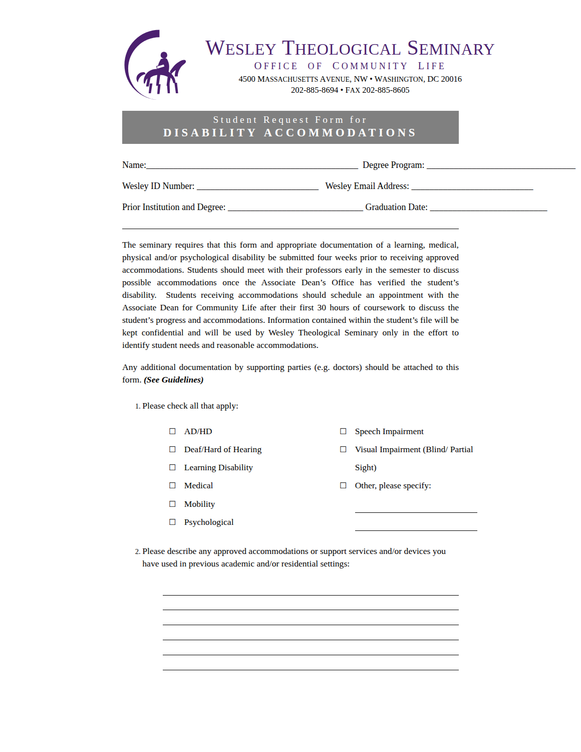WESLEY THEOLOGICAL SEMINARY
OFFICE OF COMMUNITY LIFE
4500 MASSACHUSETTS AVENUE, NW • WASHINGTON, DC 20016
202-885-8694 • FAX 202-885-8605
Student Request Form for
DISABILITY ACCOMMODATIONS
Name:_______________________________________________ Degree Program: _________________________________
Wesley ID Number: ___________________________ Wesley Email Address: ___________________________
Prior Institution and Degree: ______________________________ Graduation Date: __________________________
The seminary requires that this form and appropriate documentation of a learning, medical, physical and/or psychological disability be submitted four weeks prior to receiving approved accommodations. Students should meet with their professors early in the semester to discuss possible accommodations once the Associate Dean’s Office has verified the student’s disability. Students receiving accommodations should schedule an appointment with the Associate Dean for Community Life after their first 30 hours of coursework to discuss the student’s progress and accommodations. Information contained within the student’s file will be kept confidential and will be used by Wesley Theological Seminary only in the effort to identify student needs and reasonable accommodations.
Any additional documentation by supporting parties (e.g. doctors) should be attached to this form. (See Guidelines)
Please check all that apply:
☐AD/HD
☐Deaf/Hard of Hearing
☐Learning Disability
☐Medical
☐Mobility
☐Psychological
☐Speech Impairment
☐Visual Impairment (Blind/ Partial
Sight)
☐Other, please specify:
Please describe any approved accommodations or support services and/or devices you have used in previous academic and/or residential settings: